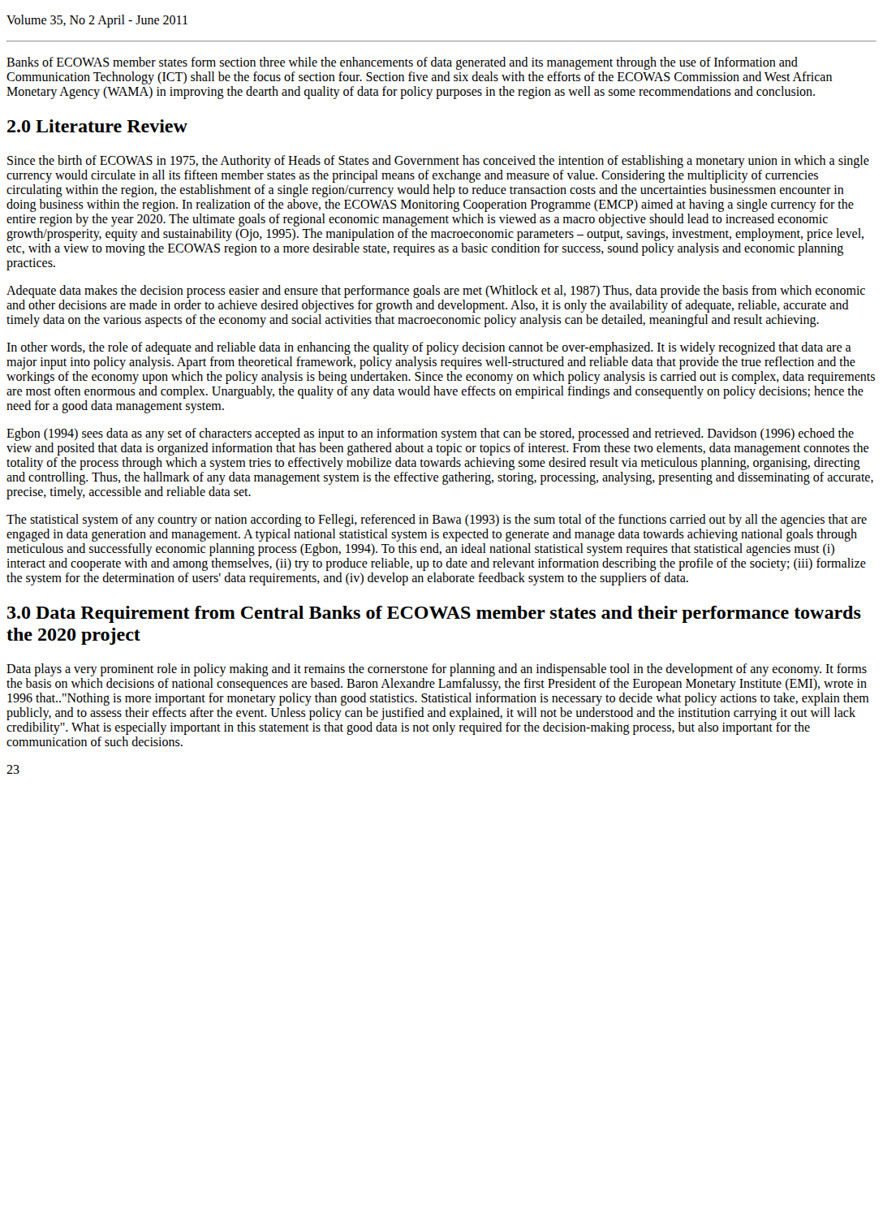Volume 35, No 2 April - June 2011
Banks of ECOWAS member states form section three while the enhancements of data generated and its management through the use of Information and Communication Technology (ICT) shall be the focus of section four. Section five and six deals with the efforts of the ECOWAS Commission and West African Monetary Agency (WAMA) in improving the dearth and quality of data for policy purposes in the region as well as some recommendations and conclusion.
2.0 Literature Review
Since the birth of ECOWAS in 1975, the Authority of Heads of States and Government has conceived the intention of establishing a monetary union in which a single currency would circulate in all its fifteen member states as the principal means of exchange and measure of value. Considering the multiplicity of currencies circulating within the region, the establishment of a single region/currency would help to reduce transaction costs and the uncertainties businessmen encounter in doing business within the region. In realization of the above, the ECOWAS Monitoring Cooperation Programme (EMCP) aimed at having a single currency for the entire region by the year 2020. The ultimate goals of regional economic management which is viewed as a macro objective should lead to increased economic growth/prosperity, equity and sustainability (Ojo, 1995). The manipulation of the macroeconomic parameters – output, savings, investment, employment, price level, etc, with a view to moving the ECOWAS region to a more desirable state, requires as a basic condition for success, sound policy analysis and economic planning practices.
Adequate data makes the decision process easier and ensure that performance goals are met (Whitlock et al, 1987) Thus, data provide the basis from which economic and other decisions are made in order to achieve desired objectives for growth and development. Also, it is only the availability of adequate, reliable, accurate and timely data on the various aspects of the economy and social activities that macroeconomic policy analysis can be detailed, meaningful and result achieving.
In other words, the role of adequate and reliable data in enhancing the quality of policy decision cannot be over-emphasized. It is widely recognized that data are a major input into policy analysis. Apart from theoretical framework, policy analysis requires well-structured and reliable data that provide the true reflection and the workings of the economy upon which the policy analysis is being undertaken. Since the economy on which policy analysis is carried out is complex, data requirements are most often enormous and complex. Unarguably, the quality of any data would have effects on empirical findings and consequently on policy decisions; hence the need for a good data management system.
Egbon (1994) sees data as any set of characters accepted as input to an information system that can be stored, processed and retrieved. Davidson (1996) echoed the view and posited that data is organized information that has been gathered about a topic or topics of interest. From these two elements, data management connotes the totality of the process through which a system tries to effectively mobilize data towards achieving some desired result via meticulous planning, organising, directing and controlling. Thus, the hallmark of any data management system is the effective gathering, storing, processing, analysing, presenting and disseminating of accurate, precise, timely, accessible and reliable data set.
The statistical system of any country or nation according to Fellegi, referenced in Bawa (1993) is the sum total of the functions carried out by all the agencies that are engaged in data generation and management. A typical national statistical system is expected to generate and manage data towards achieving national goals through meticulous and successfully economic planning process (Egbon, 1994). To this end, an ideal national statistical system requires that statistical agencies must (i) interact and cooperate with and among themselves, (ii) try to produce reliable, up to date and relevant information describing the profile of the society; (iii) formalize the system for the determination of users' data requirements, and (iv) develop an elaborate feedback system to the suppliers of data.
3.0 Data Requirement from Central Banks of ECOWAS member states and their performance towards the 2020 project
Data plays a very prominent role in policy making and it remains the cornerstone for planning and an indispensable tool in the development of any economy. It forms the basis on which decisions of national consequences are based. Baron Alexandre Lamfalussy, the first President of the European Monetary Institute (EMI), wrote in 1996 that.."Nothing is more important for monetary policy than good statistics. Statistical information is necessary to decide what policy actions to take, explain them publicly, and to assess their effects after the event. Unless policy can be justified and explained, it will not be understood and the institution carrying it out will lack credibility". What is especially important in this statement is that good data is not only required for the decision-making process, but also important for the communication of such decisions.
23